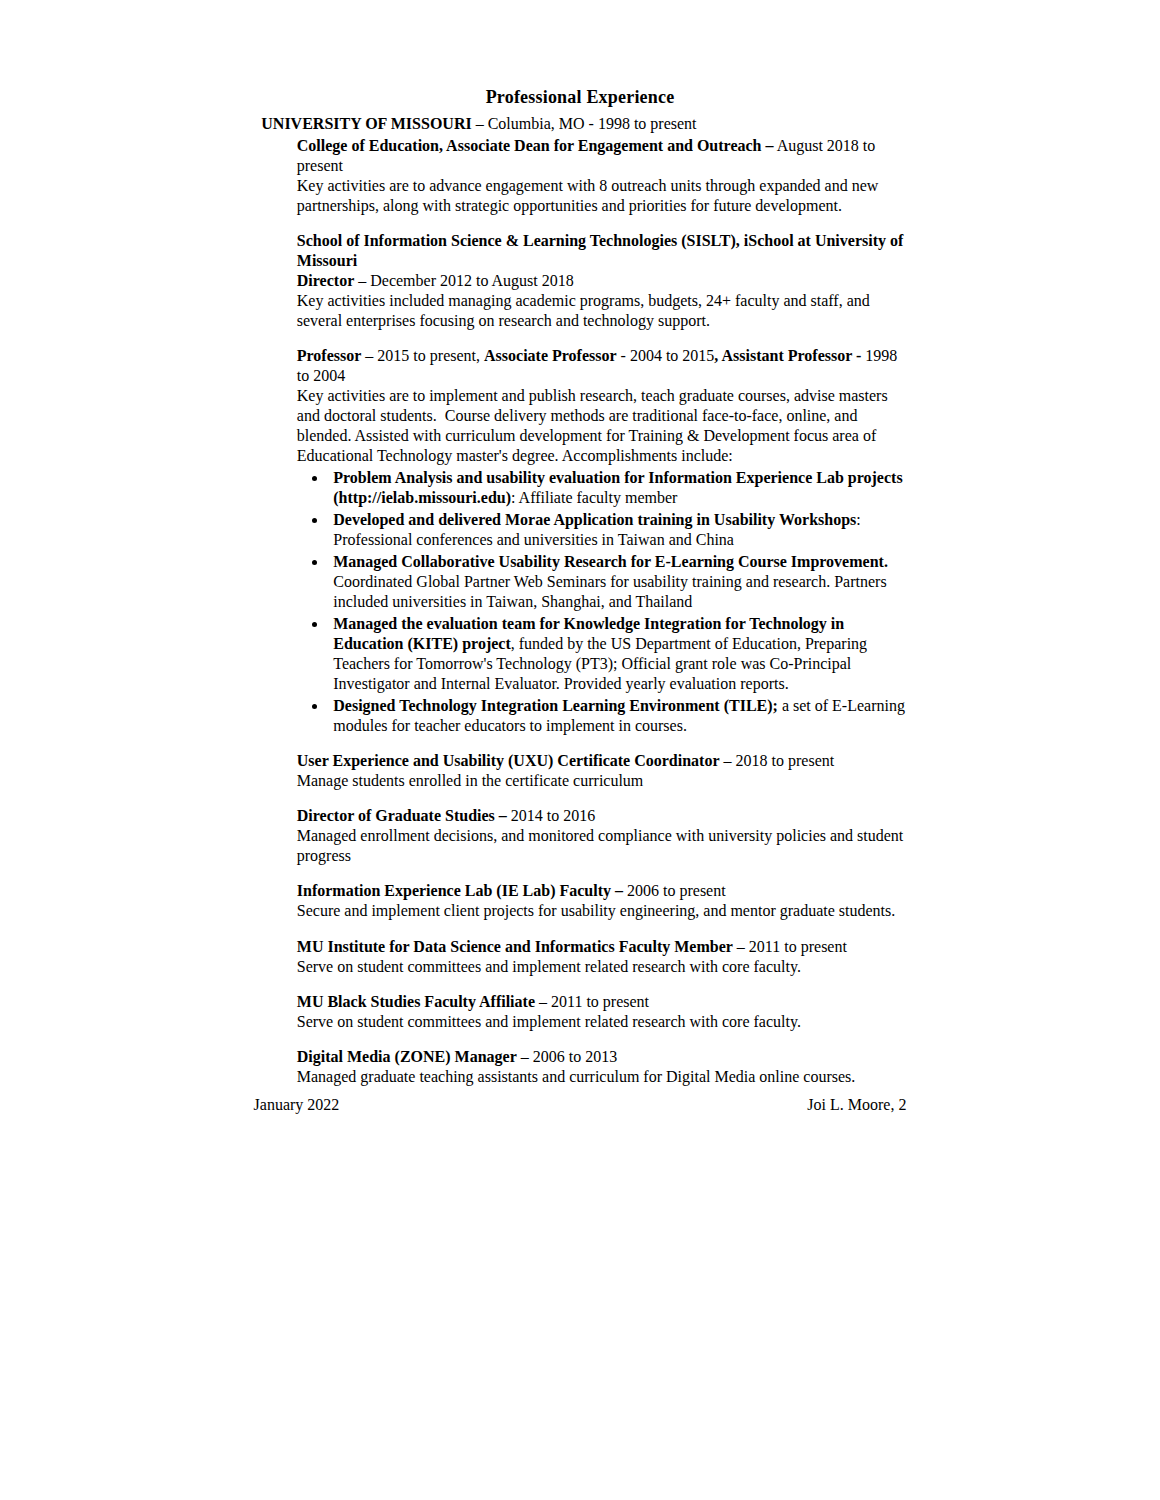Professional Experience
UNIVERSITY OF MISSOURI – Columbia, MO - 1998 to present
College of Education, Associate Dean for Engagement and Outreach – August 2018 to present
Key activities are to advance engagement with 8 outreach units through expanded and new partnerships, along with strategic opportunities and priorities for future development.
School of Information Science & Learning Technologies (SISLT), iSchool at University of Missouri
Director – December 2012 to August 2018
Key activities included managing academic programs, budgets, 24+ faculty and staff, and several enterprises focusing on research and technology support.
Professor – 2015 to present, Associate Professor - 2004 to 2015, Assistant Professor - 1998 to 2004
Key activities are to implement and publish research, teach graduate courses, advise masters and doctoral students. Course delivery methods are traditional face-to-face, online, and blended. Assisted with curriculum development for Training & Development focus area of Educational Technology master's degree. Accomplishments include:
Problem Analysis and usability evaluation for Information Experience Lab projects (http://ielab.missouri.edu): Affiliate faculty member
Developed and delivered Morae Application training in Usability Workshops: Professional conferences and universities in Taiwan and China
Managed Collaborative Usability Research for E-Learning Course Improvement. Coordinated Global Partner Web Seminars for usability training and research. Partners included universities in Taiwan, Shanghai, and Thailand
Managed the evaluation team for Knowledge Integration for Technology in Education (KITE) project, funded by the US Department of Education, Preparing Teachers for Tomorrow's Technology (PT3); Official grant role was Co-Principal Investigator and Internal Evaluator. Provided yearly evaluation reports.
Designed Technology Integration Learning Environment (TILE); a set of E-Learning modules for teacher educators to implement in courses.
User Experience and Usability (UXU) Certificate Coordinator – 2018 to present
Manage students enrolled in the certificate curriculum
Director of Graduate Studies – 2014 to 2016
Managed enrollment decisions, and monitored compliance with university policies and student progress
Information Experience Lab (IE Lab) Faculty – 2006 to present
Secure and implement client projects for usability engineering, and mentor graduate students.
MU Institute for Data Science and Informatics Faculty Member – 2011 to present
Serve on student committees and implement related research with core faculty.
MU Black Studies Faculty Affiliate – 2011 to present
Serve on student committees and implement related research with core faculty.
Digital Media (ZONE) Manager – 2006 to 2013
Managed graduate teaching assistants and curriculum for Digital Media online courses.
January 2022 Joi L. Moore, 2